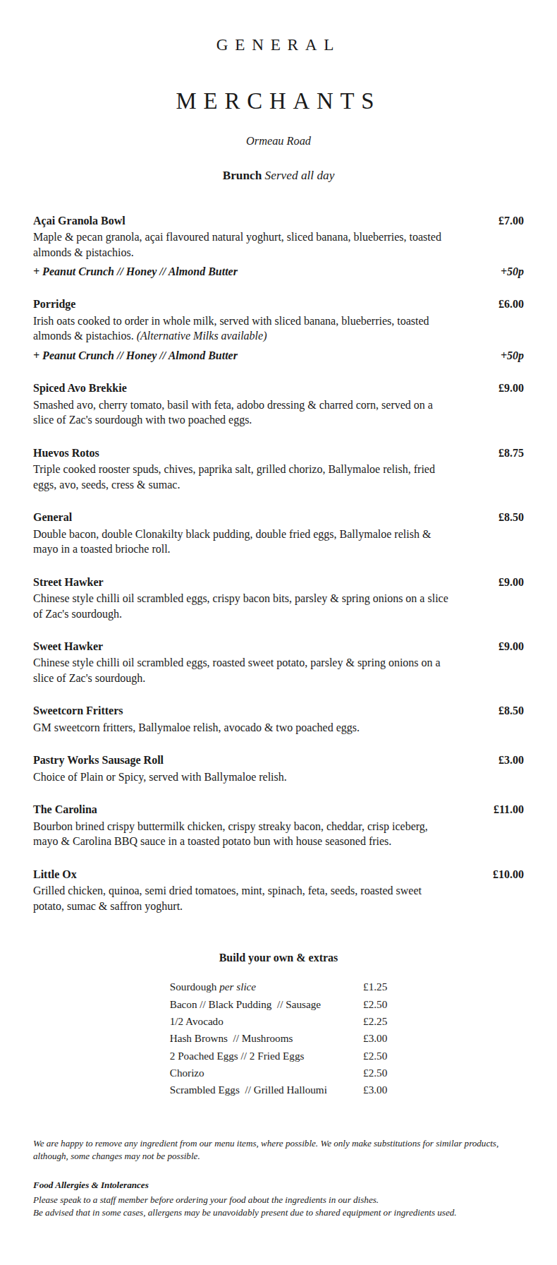General
Merchants
Ormeau Road
Brunch Served all day
Açai Granola Bowl £7.00
Maple & pecan granola, açai flavoured natural yoghurt, sliced banana, blueberries, toasted almonds & pistachios.
+ Peanut Crunch // Honey // Almond Butter +50p
Porridge £6.00
Irish oats cooked to order in whole milk, served with sliced banana, blueberries, toasted almonds & pistachios. (Alternative Milks available)
+ Peanut Crunch // Honey // Almond Butter +50p
Spiced Avo Brekkie £9.00
Smashed avo, cherry tomato, basil with feta, adobo dressing & charred corn, served on a slice of Zac's sourdough with two poached eggs.
Huevos Rotos £8.75
Triple cooked rooster spuds, chives, paprika salt, grilled chorizo, Ballymaloe relish, fried eggs, avo, seeds, cress & sumac.
General £8.50
Double bacon, double Clonakilty black pudding, double fried eggs, Ballymaloe relish & mayo in a toasted brioche roll.
Street Hawker £9.00
Chinese style chilli oil scrambled eggs, crispy bacon bits, parsley & spring onions on a slice of Zac's sourdough.
Sweet Hawker £9.00
Chinese style chilli oil scrambled eggs, roasted sweet potato, parsley & spring onions on a slice of Zac's sourdough.
Sweetcorn Fritters £8.50
GM sweetcorn fritters, Ballymaloe relish, avocado & two poached eggs.
Pastry Works Sausage Roll £3.00
Choice of Plain or Spicy, served with Ballymaloe relish.
The Carolina £11.00
Bourbon brined crispy buttermilk chicken, crispy streaky bacon, cheddar, crisp iceberg, mayo & Carolina BBQ sauce in a toasted potato bun with house seasoned fries.
Little Ox £10.00
Grilled chicken, quinoa, semi dried tomatoes, mint, spinach, feta, seeds, roasted sweet potato, sumac & saffron yoghurt.
Build your own & extras
| Sourdough per slice | £1.25 |
| Bacon // Black Pudding // Sausage | £2.50 |
| 1/2 Avocado | £2.25 |
| Hash Browns // Mushrooms | £3.00 |
| 2 Poached Eggs // 2 Fried Eggs | £2.50 |
| Chorizo | £2.50 |
| Scrambled Eggs // Grilled Halloumi | £3.00 |
We are happy to remove any ingredient from our menu items, where possible. We only make substitutions for similar products, although, some changes may not be possible.
Food Allergies & Intolerances
Please speak to a staff member before ordering your food about the ingredients in our dishes.
Be advised that in some cases, allergens may be unavoidably present due to shared equipment or ingredients used.